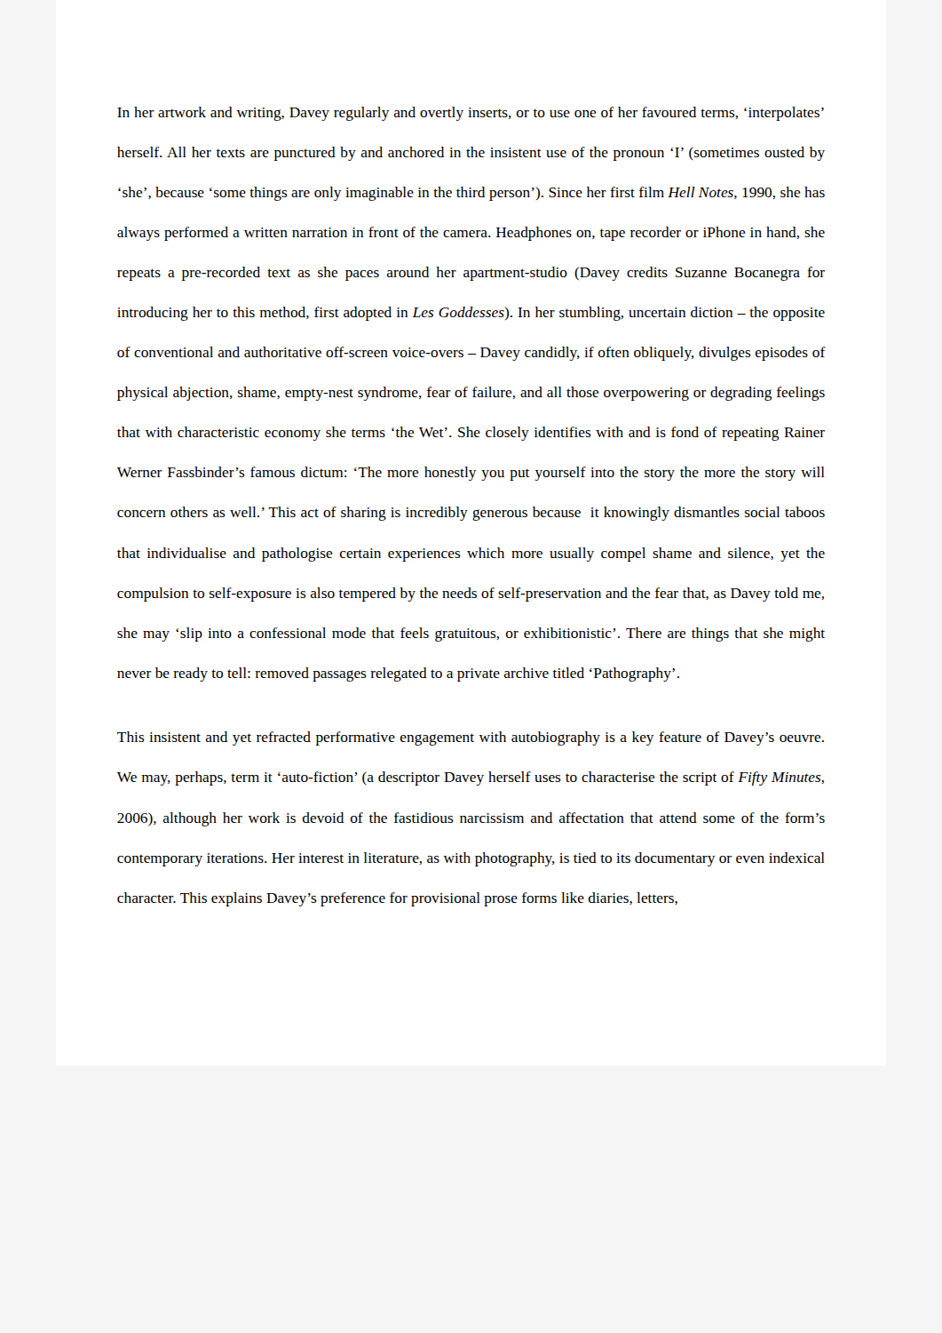In her artwork and writing, Davey regularly and overtly inserts, or to use one of her favoured terms, ‘interpolates’ herself. All her texts are punctured by and anchored in the insistent use of the pronoun ‘I’ (sometimes ousted by ‘she’, because ‘some things are only imaginable in the third person’). Since her first film Hell Notes, 1990, she has always performed a written narration in front of the camera. Headphones on, tape recorder or iPhone in hand, she repeats a pre-recorded text as she paces around her apartment-studio (Davey credits Suzanne Bocanegra for introducing her to this method, first adopted in Les Goddesses). In her stumbling, uncertain diction – the opposite of conventional and authoritative off-screen voice-overs – Davey candidly, if often obliquely, divulges episodes of physical abjection, shame, empty-nest syndrome, fear of failure, and all those overpowering or degrading feelings that with characteristic economy she terms ‘the Wet’. She closely identifies with and is fond of repeating Rainer Werner Fassbinder’s famous dictum: ‘The more honestly you put yourself into the story the more the story will concern others as well.’ This act of sharing is incredibly generous because it knowingly dismantles social taboos that individualise and pathologise certain experiences which more usually compel shame and silence, yet the compulsion to self-exposure is also tempered by the needs of self-preservation and the fear that, as Davey told me, she may ‘slip into a confessional mode that feels gratuitous, or exhibitionistic’. There are things that she might never be ready to tell: removed passages relegated to a private archive titled ‘Pathography’.
This insistent and yet refracted performative engagement with autobiography is a key feature of Davey’s oeuvre. We may, perhaps, term it ‘auto-fiction’ (a descriptor Davey herself uses to characterise the script of Fifty Minutes, 2006), although her work is devoid of the fastidious narcissism and affectation that attend some of the form’s contemporary iterations. Her interest in literature, as with photography, is tied to its documentary or even indexical character. This explains Davey’s preference for provisional prose forms like diaries, letters,